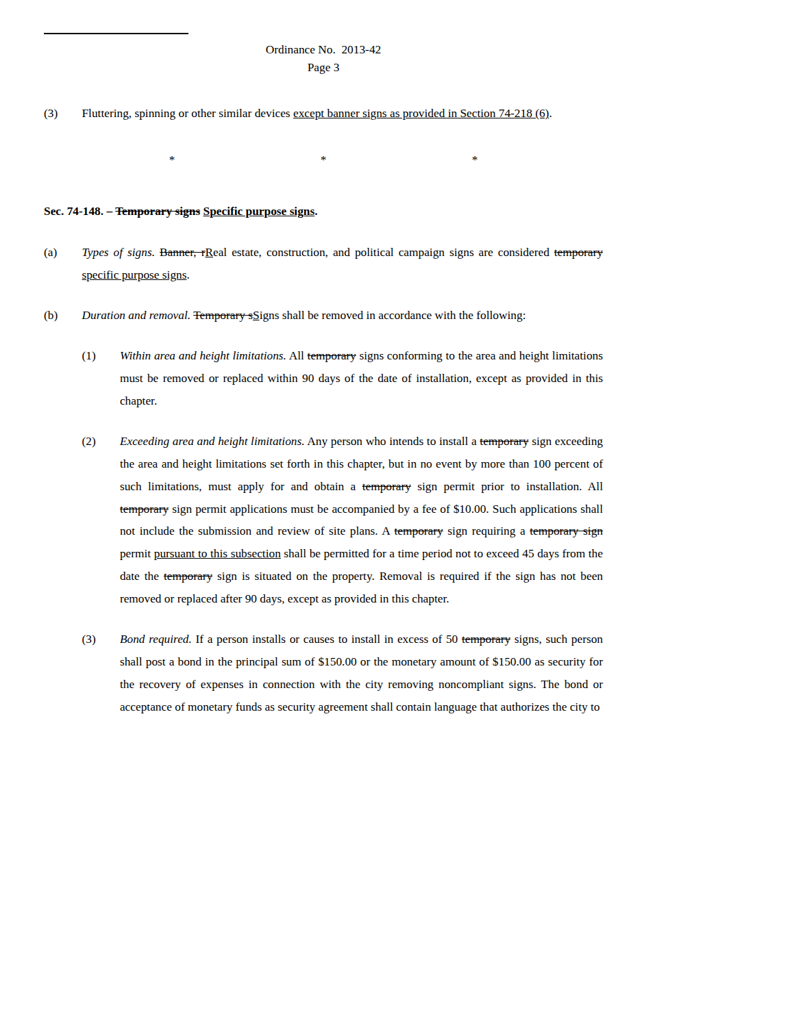Ordinance No. 2013-42 Page 3
(3)
Fluttering, spinning or other similar devices except banner signs as provided in Section 74-218 (6).
* * *
Sec. 74-148. – Temporary signs Specific purpose signs.
(a)
Types of signs. Banner, rReal estate, construction, and political campaign signs are considered temporary specific purpose signs.
(b)
Duration and removal. Temporary sSigns shall be removed in accordance with the following:
(1)
Within area and height limitations. All temporary signs conforming to the area and height limitations must be removed or replaced within 90 days of the date of installation, except as provided in this chapter.
(2)
Exceeding area and height limitations. Any person who intends to install a temporary sign exceeding the area and height limitations set forth in this chapter, but in no event by more than 100 percent of such limitations, must apply for and obtain a temporary sign permit prior to installation. All temporary sign permit applications must be accompanied by a fee of $10.00. Such applications shall not include the submission and review of site plans. A temporary sign requiring a temporary sign permit pursuant to this subsection shall be permitted for a time period not to exceed 45 days from the date the temporary sign is situated on the property. Removal is required if the sign has not been removed or replaced after 90 days, except as provided in this chapter.
(3)
Bond required. If a person installs or causes to install in excess of 50 temporary signs, such person shall post a bond in the principal sum of $150.00 or the monetary amount of $150.00 as security for the recovery of expenses in connection with the city removing noncompliant signs. The bond or acceptance of monetary funds as security agreement shall contain language that authorizes the city to